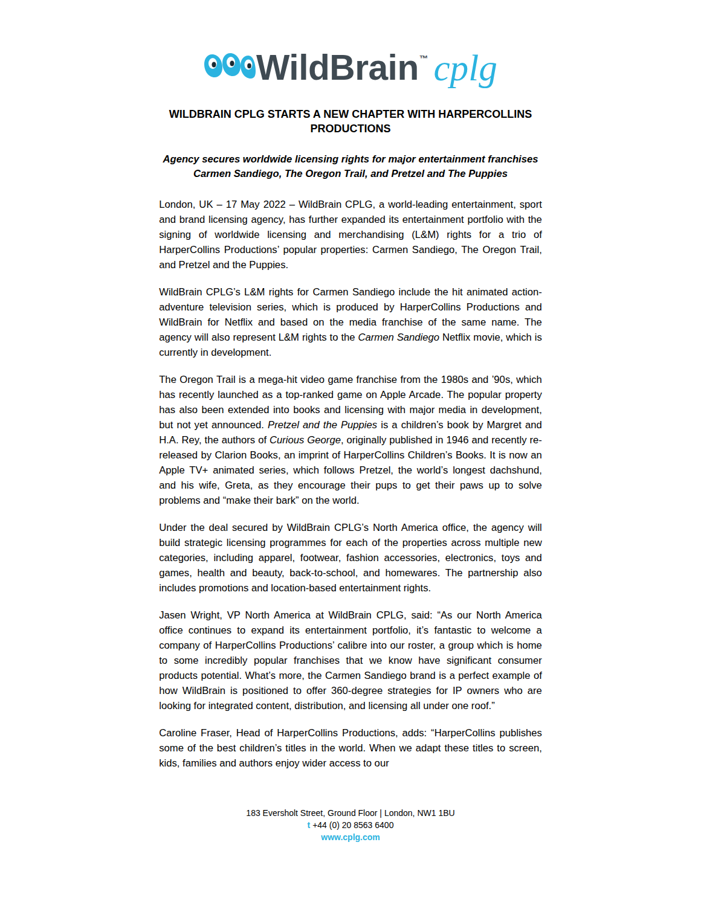Wild Brain™cplg
WILDBRAIN CPLG STARTS A NEW CHAPTER WITH HARPERCOLLINS PRODUCTIONS
Agency secures worldwide licensing rights for major entertainment franchises Carmen Sandiego, The Oregon Trail, and Pretzel and The Puppies
London, UK – 17 May 2022 – WildBrain CPLG, a world-leading entertainment, sport and brand licensing agency, has further expanded its entertainment portfolio with the signing of worldwide licensing and merchandising (L&M) rights for a trio of HarperCollins Productions’ popular properties: Carmen Sandiego, The Oregon Trail, and Pretzel and the Puppies.
WildBrain CPLG’s L&M rights for Carmen Sandiego include the hit animated action-adventure television series, which is produced by HarperCollins Productions and WildBrain for Netflix and based on the media franchise of the same name. The agency will also represent L&M rights to the Carmen Sandiego Netflix movie, which is currently in development.
The Oregon Trail is a mega-hit video game franchise from the 1980s and ’90s, which has recently launched as a top-ranked game on Apple Arcade. The popular property has also been extended into books and licensing with major media in development, but not yet announced. Pretzel and the Puppies is a children’s book by Margret and H.A. Rey, the authors of Curious George, originally published in 1946 and recently re-released by Clarion Books, an imprint of HarperCollins Children’s Books. It is now an Apple TV+ animated series, which follows Pretzel, the world’s longest dachshund, and his wife, Greta, as they encourage their pups to get their paws up to solve problems and “make their bark” on the world.
Under the deal secured by WildBrain CPLG’s North America office, the agency will build strategic licensing programmes for each of the properties across multiple new categories, including apparel, footwear, fashion accessories, electronics, toys and games, health and beauty, back-to-school, and homewares. The partnership also includes promotions and location-based entertainment rights.
Jasen Wright, VP North America at WildBrain CPLG, said: “As our North America office continues to expand its entertainment portfolio, it’s fantastic to welcome a company of HarperCollins Productions’ calibre into our roster, a group which is home to some incredibly popular franchises that we know have significant consumer products potential. What’s more, the Carmen Sandiego brand is a perfect example of how WildBrain is positioned to offer 360-degree strategies for IP owners who are looking for integrated content, distribution, and licensing all under one roof.”
Caroline Fraser, Head of HarperCollins Productions, adds: “HarperCollins publishes some of the best children’s titles in the world. When we adapt these titles to screen, kids, families and authors enjoy wider access to our
183 Eversholt Street, Ground Floor | London, NW1 1BU
t +44 (0) 20 8563 6400
www.cplg.com